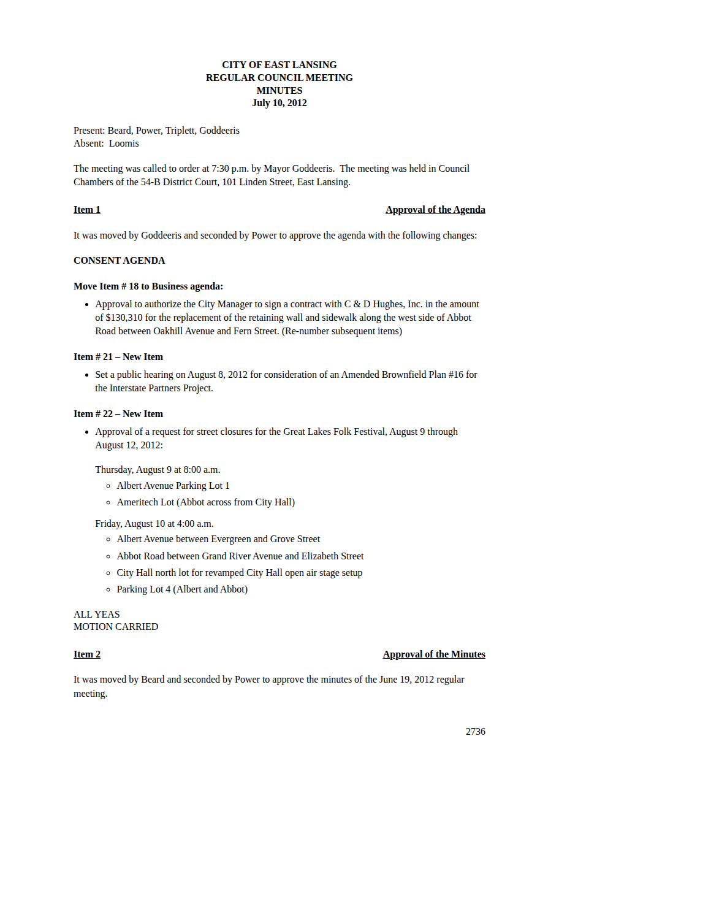CITY OF EAST LANSING
REGULAR COUNCIL MEETING
MINUTES
July 10, 2012
Present: Beard, Power, Triplett, Goddeeris
Absent: Loomis
The meeting was called to order at 7:30 p.m. by Mayor Goddeeris. The meeting was held in Council Chambers of the 54-B District Court, 101 Linden Street, East Lansing.
Item 1 Approval of the Agenda
It was moved by Goddeeris and seconded by Power to approve the agenda with the following changes:
CONSENT AGENDA
Move Item # 18 to Business agenda:
Approval to authorize the City Manager to sign a contract with C & D Hughes, Inc. in the amount of $130,310 for the replacement of the retaining wall and sidewalk along the west side of Abbot Road between Oakhill Avenue and Fern Street. (Re-number subsequent items)
Item # 21 – New Item
Set a public hearing on August 8, 2012 for consideration of an Amended Brownfield Plan #16 for the Interstate Partners Project.
Item # 22 – New Item
Approval of a request for street closures for the Great Lakes Folk Festival, August 9 through August 12, 2012:
Thursday, August 9 at 8:00 a.m.
Albert Avenue Parking Lot 1
Ameritech Lot (Abbot across from City Hall)
Friday, August 10 at 4:00 a.m.
Albert Avenue between Evergreen and Grove Street
Abbot Road between Grand River Avenue and Elizabeth Street
City Hall north lot for revamped City Hall open air stage setup
Parking Lot 4 (Albert and Abbot)
ALL YEAS
MOTION CARRIED
Item 2 Approval of the Minutes
It was moved by Beard and seconded by Power to approve the minutes of the June 19, 2012 regular meeting.
2736